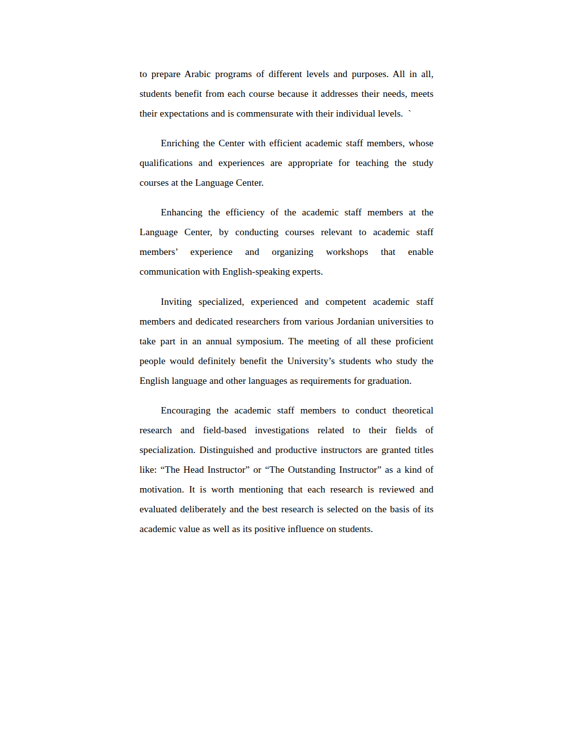to prepare Arabic programs of different levels and purposes. All in all, students benefit from each course because it addresses their needs, meets their expectations and is commensurate with their individual levels. `
Enriching the Center with efficient academic staff members, whose qualifications and experiences are appropriate for teaching the study courses at the Language Center.
Enhancing the efficiency of the academic staff members at the Language Center, by conducting courses relevant to academic staff members’ experience and organizing workshops that enable communication with English-speaking experts.
Inviting specialized, experienced and competent academic staff members and dedicated researchers from various Jordanian universities to take part in an annual symposium. The meeting of all these proficient people would definitely benefit the University’s students who study the English language and other languages as requirements for graduation.
Encouraging the academic staff members to conduct theoretical research and field-based investigations related to their fields of specialization. Distinguished and productive instructors are granted titles like: “The Head Instructor” or “The Outstanding Instructor” as a kind of motivation. It is worth mentioning that each research is reviewed and evaluated deliberately and the best research is selected on the basis of its academic value as well as its positive influence on students.